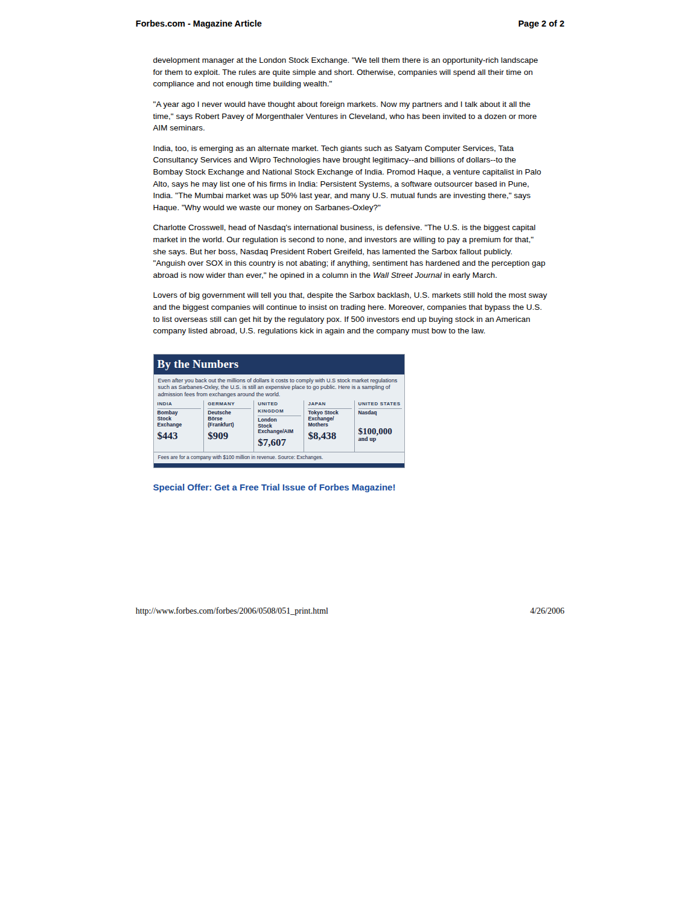Forbes.com - Magazine Article
Page 2 of 2
development manager at the London Stock Exchange. "We tell them there is an opportunity-rich landscape for them to exploit. The rules are quite simple and short. Otherwise, companies will spend all their time on compliance and not enough time building wealth."
"A year ago I never would have thought about foreign markets. Now my partners and I talk about it all the time," says Robert Pavey of Morgenthaler Ventures in Cleveland, who has been invited to a dozen or more AIM seminars.
India, too, is emerging as an alternate market. Tech giants such as Satyam Computer Services, Tata Consultancy Services and Wipro Technologies have brought legitimacy--and billions of dollars--to the Bombay Stock Exchange and National Stock Exchange of India. Promod Haque, a venture capitalist in Palo Alto, says he may list one of his firms in India: Persistent Systems, a software outsourcer based in Pune, India. "The Mumbai market was up 50% last year, and many U.S. mutual funds are investing there," says Haque. "Why would we waste our money on Sarbanes-Oxley?"
Charlotte Crosswell, head of Nasdaq's international business, is defensive. "The U.S. is the biggest capital market in the world. Our regulation is second to none, and investors are willing to pay a premium for that," she says. But her boss, Nasdaq President Robert Greifeld, has lamented the Sarbox fallout publicly. "Anguish over SOX in this country is not abating; if anything, sentiment has hardened and the perception gap abroad is now wider than ever," he opined in a column in the Wall Street Journal in early March.
Lovers of big government will tell you that, despite the Sarbox backlash, U.S. markets still hold the most sway and the biggest companies will continue to insist on trading here. Moreover, companies that bypass the U.S. to list overseas still can get hit by the regulatory pox. If 500 investors end up buying stock in an American company listed abroad, U.S. regulations kick in again and the company must bow to the law.
By the Numbers
Even after you back out the millions of dollars it costs to comply with U.S stock market regulations such as Sarbanes-Oxley, the U.S. is still an expensive place to go public. Here is a sampling of admission fees from exchanges around the world.
| INDIA Bombay Stock Exchange $443 | GERMANY Deutsche Börse (Frankfurt) $909 | UNITED KINGDOM London Stock Exchange/AIM $7,607 | JAPAN Tokyo Stock Exchange/ Mothers $8,438 | UNITED STATES Nasdaq $100,000 and up |
Fees are for a company with $100 million in revenue. Source: Exchanges.
Special Offer: Get a Free Trial Issue of Forbes Magazine!
http://www.forbes.com/forbes/2006/0508/051_print.html
4/26/2006